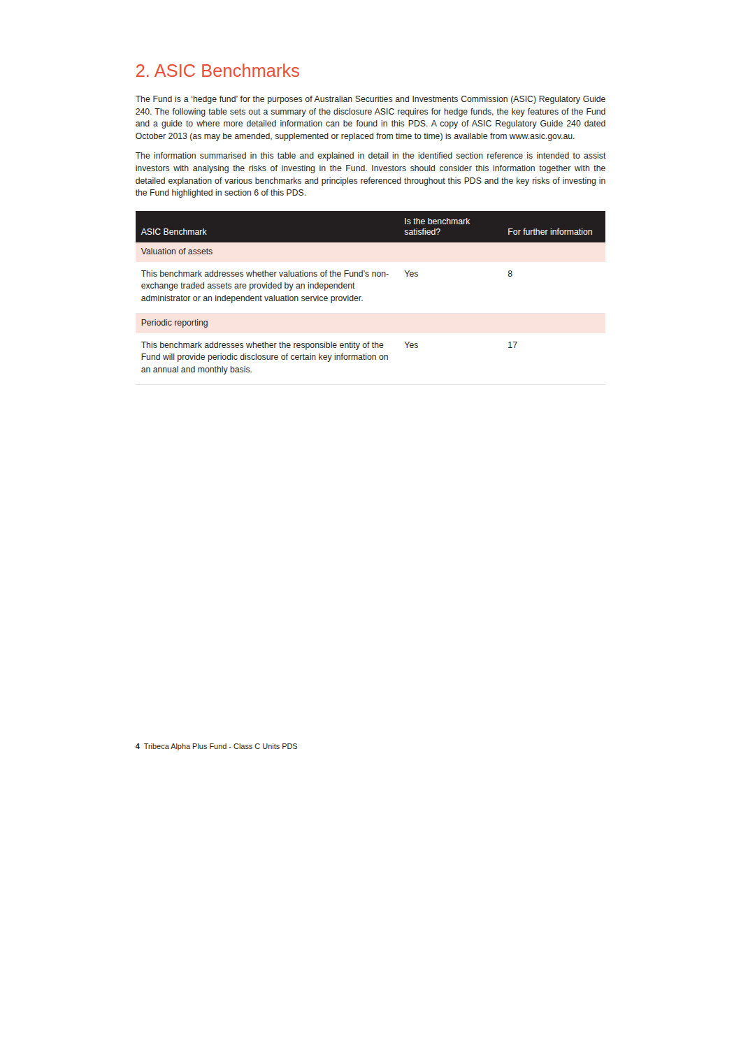2. ASIC Benchmarks
The Fund is a ‘hedge fund’ for the purposes of Australian Securities and Investments Commission (ASIC) Regulatory Guide 240. The following table sets out a summary of the disclosure ASIC requires for hedge funds, the key features of the Fund and a guide to where more detailed information can be found in this PDS. A copy of ASIC Regulatory Guide 240 dated October 2013 (as may be amended, supplemented or replaced from time to time) is available from www.asic.gov.au.
The information summarised in this table and explained in detail in the identified section reference is intended to assist investors with analysing the risks of investing in the Fund. Investors should consider this information together with the detailed explanation of various benchmarks and principles referenced throughout this PDS and the key risks of investing in the Fund highlighted in section 6 of this PDS.
| ASIC Benchmark | Is the benchmark satisfied? | For further information |
| --- | --- | --- |
| Valuation of assets |
| This benchmark addresses whether valuations of the Fund’s non-exchange traded assets are provided by an independent administrator or an independent valuation service provider. | Yes | 8 |
| Periodic reporting |
| This benchmark addresses whether the responsible entity of the Fund will provide periodic disclosure of certain key information on an annual and monthly basis. | Yes | 17 |
4 Tribeca Alpha Plus Fund - Class C Units PDS